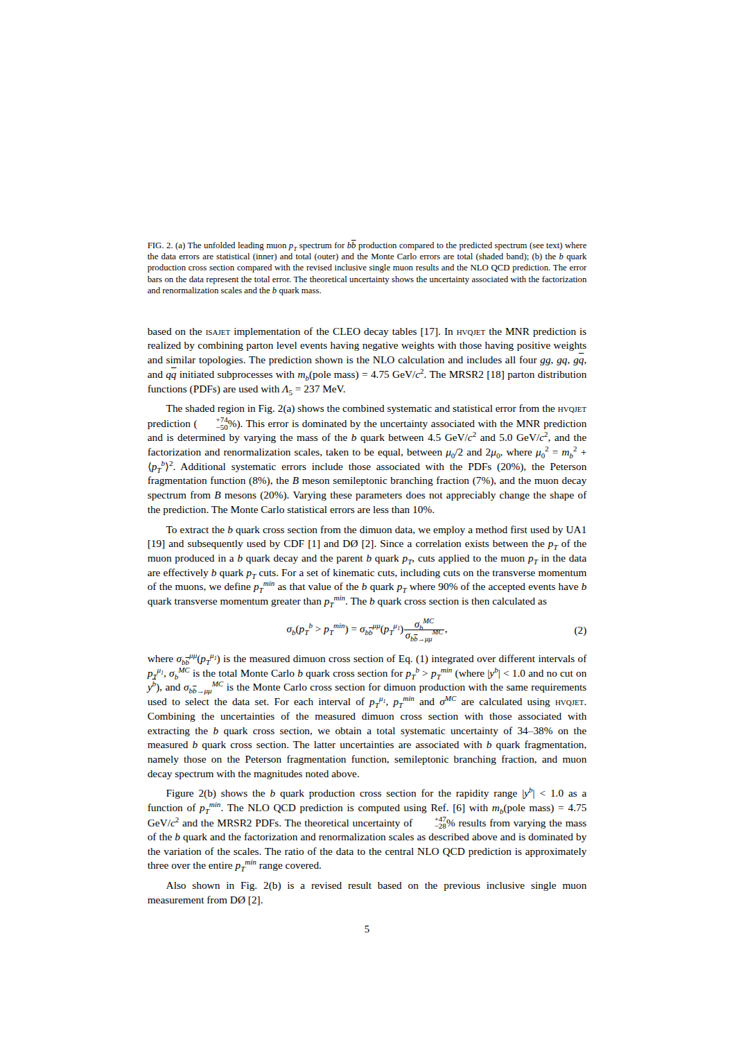FIG. 2. (a) The unfolded leading muon pT spectrum for bb production compared to the predicted spectrum (see text) where the data errors are statistical (inner) and total (outer) and the Monte Carlo errors are total (shaded band); (b) the b quark production cross section compared with the revised inclusive single muon results and the NLO QCD prediction. The error bars on the data represent the total error. The theoretical uncertainty shows the uncertainty associated with the factorization and renormalization scales and the b quark mass.
based on the isajet implementation of the CLEO decay tables [17]. In hvqjet the MNR prediction is realized by combining parton level events having negative weights with those having positive weights and similar topologies. The prediction shown is the NLO calculation and includes all four gg, gq, gq, and qq initiated subprocesses with mb(pole mass) = 4.75 GeV/c2. The MRSR2 [18] parton distribution functions (PDFs) are used with Λ5 = 237 MeV.
The shaded region in Fig. 2(a) shows the combined systematic and statistical error from the hvqjet prediction (+74−50%). This error is dominated by the uncertainty associated with the MNR prediction and is determined by varying the mass of the b quark between 4.5 GeV/c2 and 5.0 GeV/c2, and the factorization and renormalization scales, taken to be equal, between μ0/2 and 2μ0, where μ02 = mb2 + ⟨pTb⟩2. Additional systematic errors include those associated with the PDFs (20%), the Peterson fragmentation function (8%), the B meson semileptonic branching fraction (7%), and the muon decay spectrum from B mesons (20%). Varying these parameters does not appreciably change the shape of the prediction. The Monte Carlo statistical errors are less than 10%.
To extract the b quark cross section from the dimuon data, we employ a method first used by UA1 [19] and subsequently used by CDF [1] and DØ [2]. Since a correlation exists between the pT of the muon produced in a b quark decay and the parent b quark pT, cuts applied to the muon pT in the data are effectively b quark pT cuts. For a set of kinematic cuts, including cuts on the transverse momentum of the muons, we define pTmin as that value of the b quark pT where 90% of the accepted events have b quark transverse momentum greater than pTmin. The b quark cross section is then calculated as
σb(pTb > pTmin) = σbbμμ(pTμ1)σbMC σbb→μμMC, (2)
where σbbμμ(pTμ1) is the measured dimuon cross section of Eq. (1) integrated over different intervals of pTμ1, σbMC is the total Monte Carlo b quark cross section for pTb > pTmin (where |yb| < 1.0 and no cut on yb), and σbb→μμMC is the Monte Carlo cross section for dimuon production with the same requirements used to select the data set. For each interval of pTμ1, pTmin and σMC are calculated using hvqjet. Combining the uncertainties of the measured dimuon cross section with those associated with extracting the b quark cross section, we obtain a total systematic uncertainty of 34–38% on the measured b quark cross section. The latter uncertainties are associated with b quark fragmentation, namely those on the Peterson fragmentation function, semileptonic branching fraction, and muon decay spectrum with the magnitudes noted above.
Figure 2(b) shows the b quark production cross section for the rapidity range |yb| < 1.0 as a function of pTmin. The NLO QCD prediction is computed using Ref. [6] with mb(pole mass) = 4.75 GeV/c2 and the MRSR2 PDFs. The theoretical uncertainty of +47−28% results from varying the mass of the b quark and the factorization and renormalization scales as described above and is dominated by the variation of the scales. The ratio of the data to the central NLO QCD prediction is approximately three over the entire pTmin range covered.
Also shown in Fig. 2(b) is a revised result based on the previous inclusive single muon measurement from DØ [2].
5